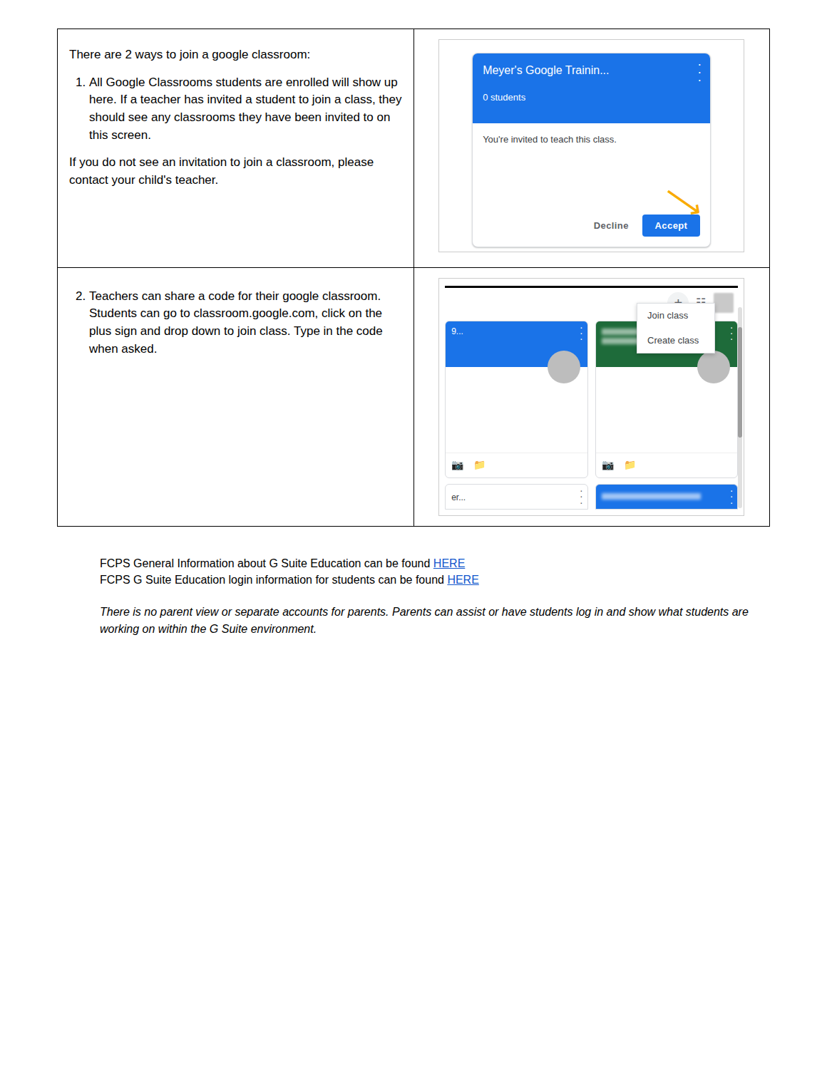| There are 2 ways to join a google classroom: All Google Classrooms students are enrolled will show up here. If a teacher has invited a student to join a class, they should see any classrooms they have been invited to on this screen. If you do not see an invitation to join a classroom, please contact your child's teacher. | · · · Meyer's Google Trainin... 0 students You're invited to teach this class. Decline Accept ⟶ |
| Teachers can share a code for their google classroom. Students can go to classroom.google.com, click on the plus sign and drop down to join class. Type in the code when asked. | + ☷ ⟶ ⟶ Join class Create class · · · 9... 📷 📁 · · · 📷 📁 · · · er... · · · |
FCPS General Information about G Suite Education can be found HERE
FCPS G Suite Education login information for students can be found HERE
There is no parent view or separate accounts for parents. Parents can assist or have students log in and show what students are working on within the G Suite environment.